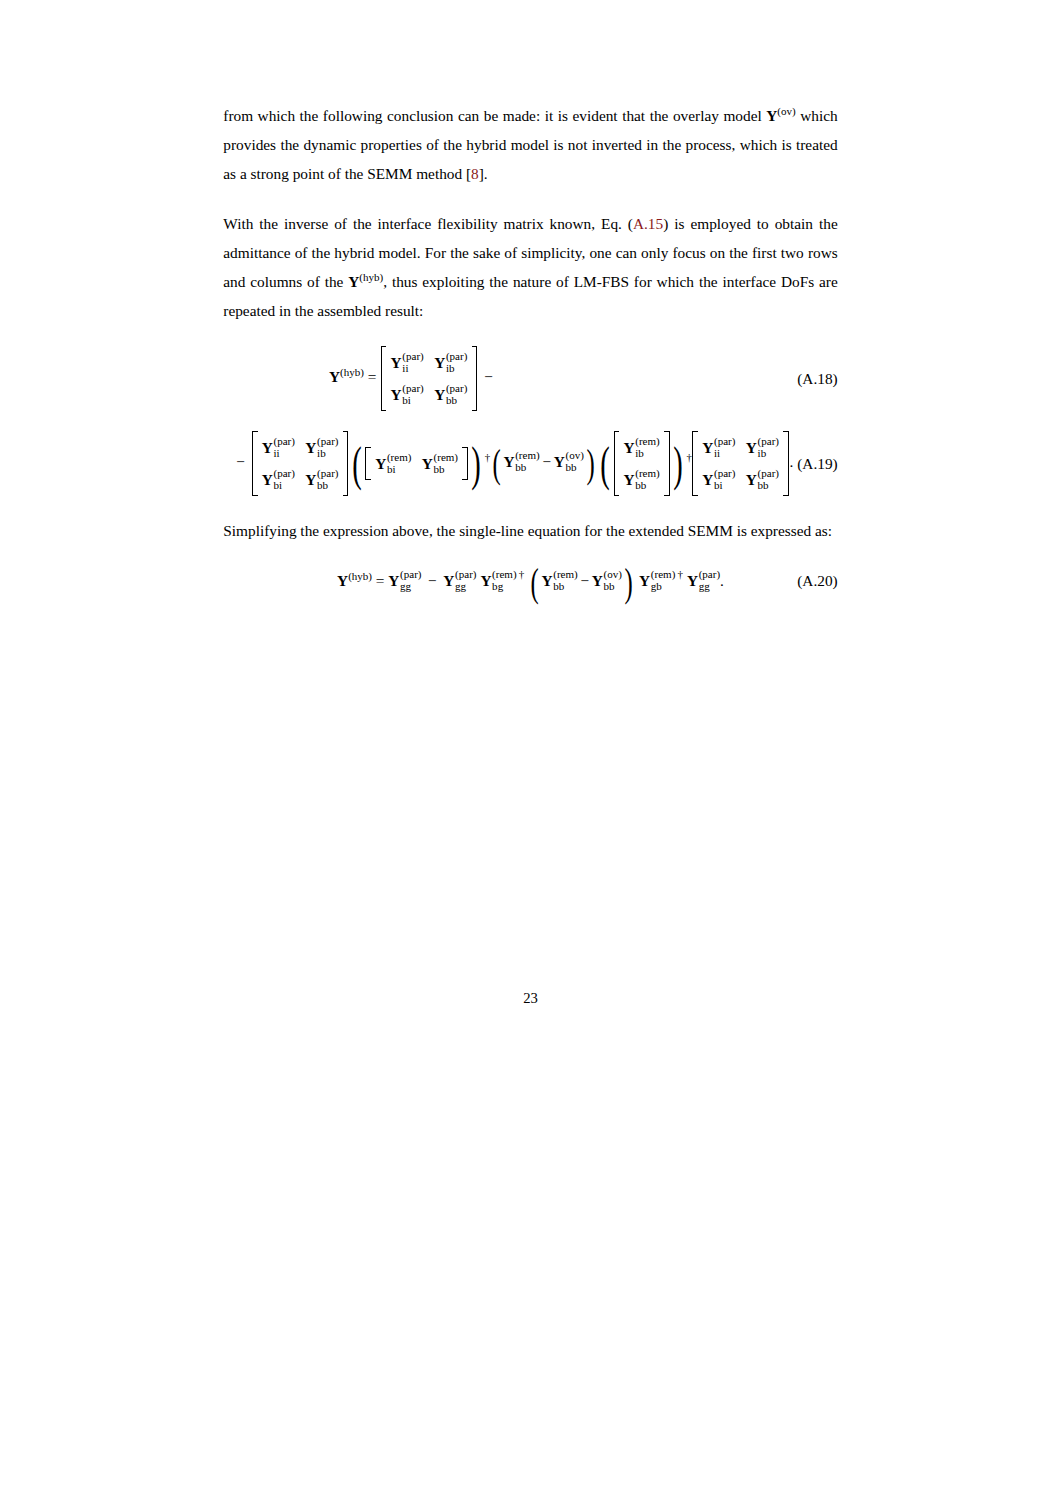from which the following conclusion can be made: it is evident that the overlay model Y(ov) which provides the dynamic properties of the hybrid model is not inverted in the process, which is treated as a strong point of the SEMM method [8].
With the inverse of the interface flexibility matrix known, Eq. (A.15) is employed to obtain the admittance of the hybrid model. For the sake of simplicity, one can only focus on the first two rows and columns of the Y(hyb), thus exploiting the nature of LM-FBS for which the interface DoFs are repeated in the assembled result:
| | Y (hyb) = / Y (par) ii / Y (par) ib / / Y (par) bi / Y (par) bb / − | (A.18) |
| | − / Y (par) ii / Y (par) ib / / Y (par) bi / Y (par) bb / ( / Y (rem) bi / Y (rem) bb / ) † ( Y (rem) bb − Y (ov) bb ) ( / Y (rem) ib / / Y (rem) bb / ) † / Y (par) ii / Y (par) ib / / Y (par) bi / Y (par) bb / . | (A.19) |
Simplifying the expression above, the single-line equation for the extended SEMM is expressed as:
| | Y (hyb) = Y (par) gg − Y (par) gg Y (rem) † bg ( Y (rem) bb − Y (ov) bb ) Y (rem) † gb Y (par) gg . | (A.20) |
23